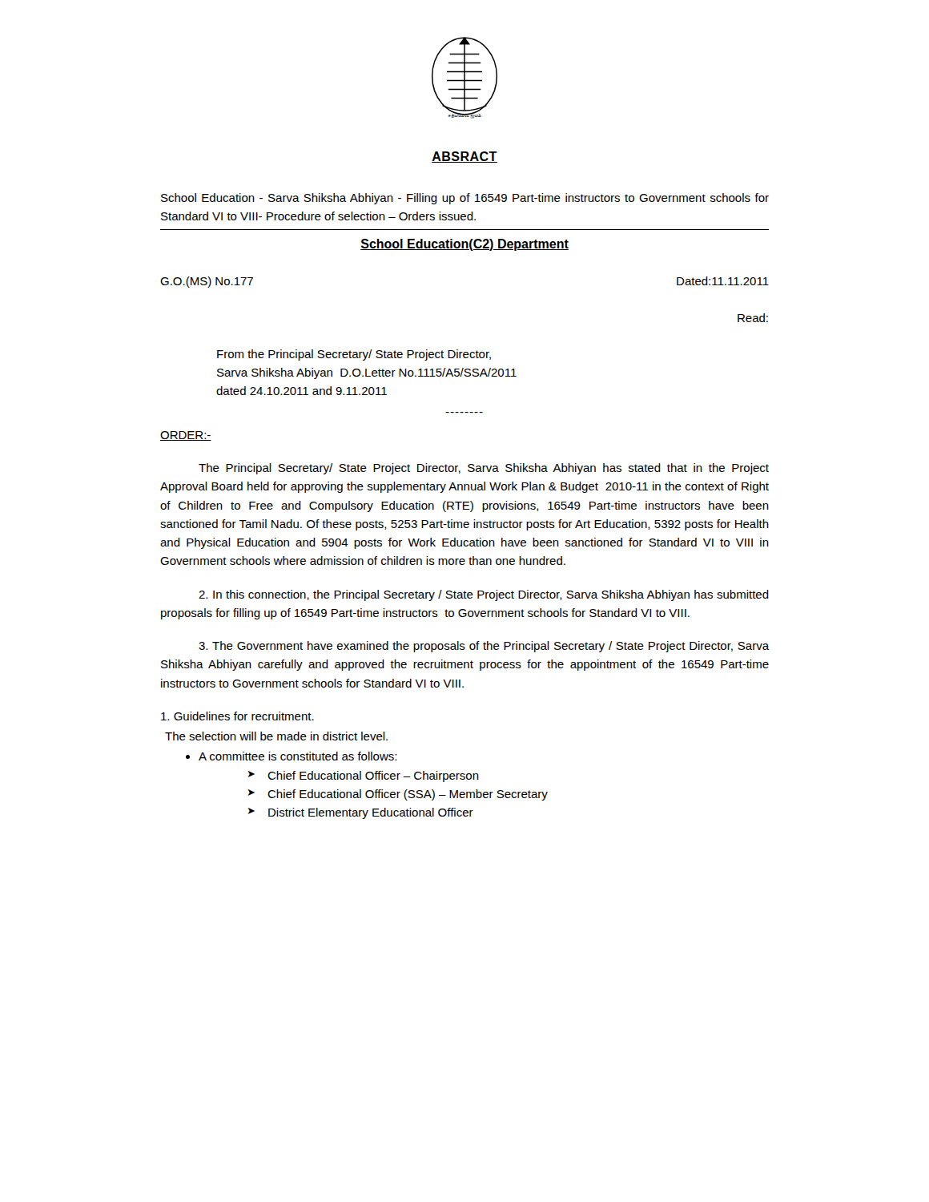ABSRACT
School Education - Sarva Shiksha Abhiyan - Filling up of 16549 Part-time instructors to Government schools for Standard VI to VIII- Procedure of selection – Orders issued.
School Education(C2) Department
G.O.(MS) No.177 Dated:11.11.2011
Read:
From the Principal Secretary/ State Project Director,
Sarva Shiksha Abiyan D.O.Letter No.1115/A5/SSA/2011
dated 24.10.2011 and 9.11.2011
--------
ORDER:-
The Principal Secretary/ State Project Director, Sarva Shiksha Abhiyan has stated that in the Project Approval Board held for approving the supplementary Annual Work Plan & Budget 2010-11 in the context of Right of Children to Free and Compulsory Education (RTE) provisions, 16549 Part-time instructors have been sanctioned for Tamil Nadu. Of these posts, 5253 Part-time instructor posts for Art Education, 5392 posts for Health and Physical Education and 5904 posts for Work Education have been sanctioned for Standard VI to VIII in Government schools where admission of children is more than one hundred.
2. In this connection, the Principal Secretary / State Project Director, Sarva Shiksha Abhiyan has submitted proposals for filling up of 16549 Part-time instructors to Government schools for Standard VI to VIII.
3. The Government have examined the proposals of the Principal Secretary / State Project Director, Sarva Shiksha Abhiyan carefully and approved the recruitment process for the appointment of the 16549 Part-time instructors to Government schools for Standard VI to VIII.
1. Guidelines for recruitment.
The selection will be made in district level.
A committee is constituted as follows:
Chief Educational Officer – Chairperson
Chief Educational Officer (SSA) – Member Secretary
District Elementary Educational Officer